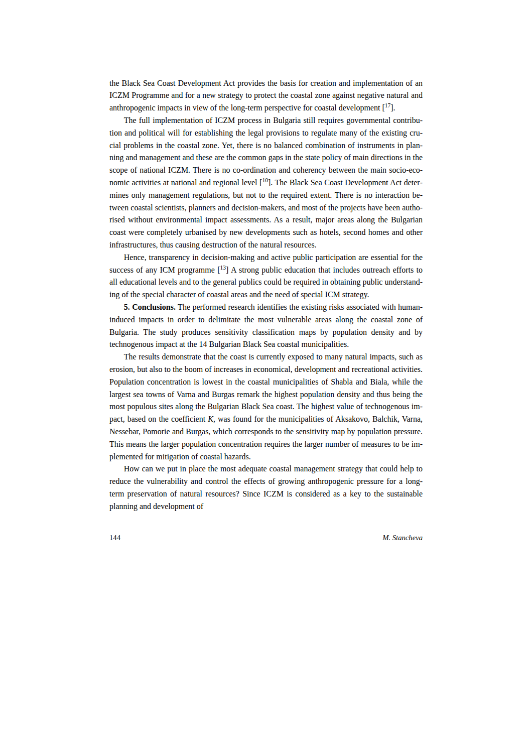the Black Sea Coast Development Act provides the basis for creation and implementation of an ICZM Programme and for a new strategy to protect the coastal zone against negative natural and anthropogenic impacts in view of the long-term perspective for coastal development [17].
The full implementation of ICZM process in Bulgaria still requires governmental contribution and political will for establishing the legal provisions to regulate many of the existing crucial problems in the coastal zone. Yet, there is no balanced combination of instruments in planning and management and these are the common gaps in the state policy of main directions in the scope of national ICZM. There is no co-ordination and coherency between the main socio-economic activities at national and regional level [10]. The Black Sea Coast Development Act determines only management regulations, but not to the required extent. There is no interaction between coastal scientists, planners and decision-makers, and most of the projects have been authorised without environmental impact assessments. As a result, major areas along the Bulgarian coast were completely urbanised by new developments such as hotels, second homes and other infrastructures, thus causing destruction of the natural resources.
Hence, transparency in decision-making and active public participation are essential for the success of any ICM programme [13] A strong public education that includes outreach efforts to all educational levels and to the general publics could be required in obtaining public understanding of the special character of coastal areas and the need of special ICM strategy.
5. Conclusions. The performed research identifies the existing risks associated with human-induced impacts in order to delimitate the most vulnerable areas along the coastal zone of Bulgaria. The study produces sensitivity classification maps by population density and by technogenous impact at the 14 Bulgarian Black Sea coastal municipalities.
The results demonstrate that the coast is currently exposed to many natural impacts, such as erosion, but also to the boom of increases in economical, development and recreational activities. Population concentration is lowest in the coastal municipalities of Shabla and Biala, while the largest sea towns of Varna and Burgas remark the highest population density and thus being the most populous sites along the Bulgarian Black Sea coast. The highest value of technogenous impact, based on the coefficient K, was found for the municipalities of Aksakovo, Balchik, Varna, Nessebar, Pomorie and Burgas, which corresponds to the sensitivity map by population pressure. This means the larger population concentration requires the larger number of measures to be implemented for mitigation of coastal hazards.
How can we put in place the most adequate coastal management strategy that could help to reduce the vulnerability and control the effects of growing anthropogenic pressure for a long-term preservation of natural resources? Since ICZM is considered as a key to the sustainable planning and development of
144 M. Stancheva